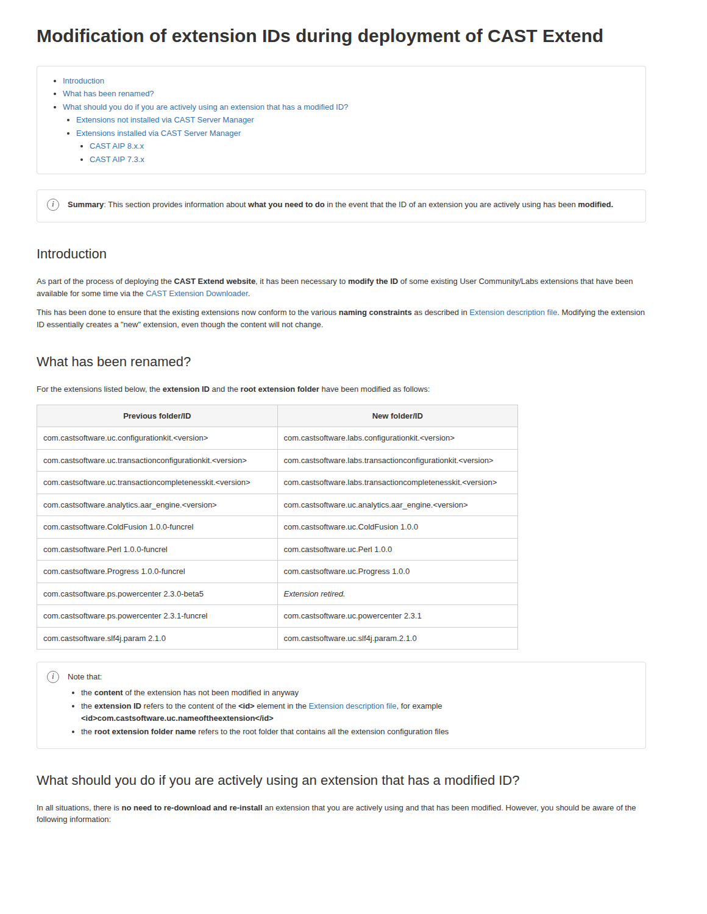Modification of extension IDs during deployment of CAST Extend
Introduction
What has been renamed?
What should you do if you are actively using an extension that has a modified ID?
Extensions not installed via CAST Server Manager
Extensions installed via CAST Server Manager
CAST AIP 8.x.x
CAST AIP 7.3.x
i
Summary: This section provides information about what you need to do in the event that the ID of an extension you are actively using has been modified.
Introduction
As part of the process of deploying the CAST Extend website, it has been necessary to modify the ID of some existing User Community/Labs extensions that have been available for some time via the CAST Extension Downloader.
This has been done to ensure that the existing extensions now conform to the various naming constraints as described in Extension description file. Modifying the extension ID essentially creates a "new" extension, even though the content will not change.
What has been renamed?
For the extensions listed below, the extension ID and the root extension folder have been modified as follows:
| Previous folder/ID | New folder/ID |
| --- | --- |
| com.castsoftware.uc.configurationkit.<version> | com.castsoftware.labs.configurationkit.<version> |
| com.castsoftware.uc.transactionconfigurationkit.<version> | com.castsoftware.labs.transactionconfigurationkit.<version> |
| com.castsoftware.uc.transactioncompletenesskit.<version> | com.castsoftware.labs.transactioncompletenesskit.<version> |
| com.castsoftware.analytics.aar_engine.<version> | com.castsoftware.uc.analytics.aar_engine.<version> |
| com.castsoftware.ColdFusion 1.0.0-funcrel | com.castsoftware.uc.ColdFusion 1.0.0 |
| com.castsoftware.Perl 1.0.0-funcrel | com.castsoftware.uc.Perl 1.0.0 |
| com.castsoftware.Progress 1.0.0-funcrel | com.castsoftware.uc.Progress 1.0.0 |
| com.castsoftware.ps.powercenter 2.3.0-beta5 | Extension retired. |
| com.castsoftware.ps.powercenter 2.3.1-funcrel | com.castsoftware.uc.powercenter 2.3.1 |
| com.castsoftware.slf4j.param 2.1.0 | com.castsoftware.uc.slf4j.param.2.1.0 |
i
Note that:
the content of the extension has not been modified in anyway
the extension ID refers to the content of the <id> element in the Extension description file, for example <id>com.castsoftware.uc.nameoftheextension</id>
the root extension folder name refers to the root folder that contains all the extension configuration files
What should you do if you are actively using an extension that has a modified ID?
In all situations, there is no need to re-download and re-install an extension that you are actively using and that has been modified. However, you should be aware of the following information: